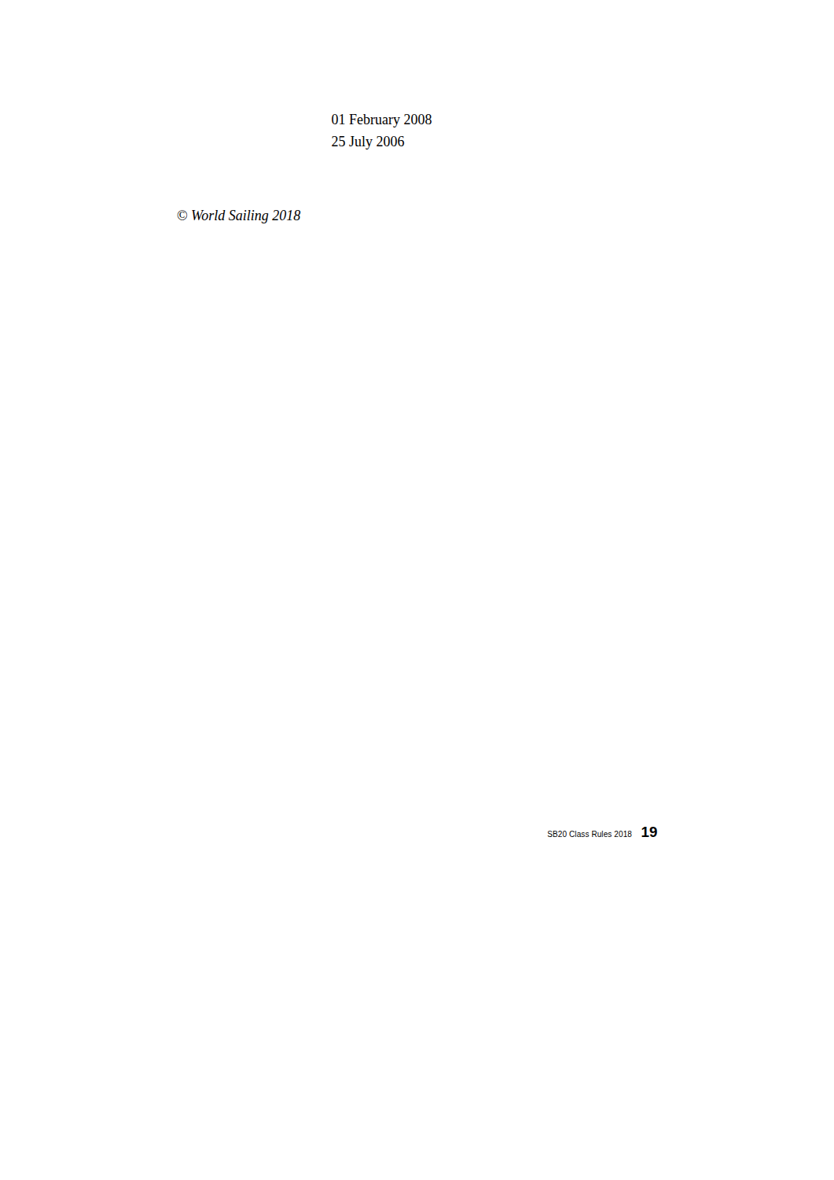01 February 2008
25 July 2006
© World Sailing 2018
SB20 Class Rules 2018 19